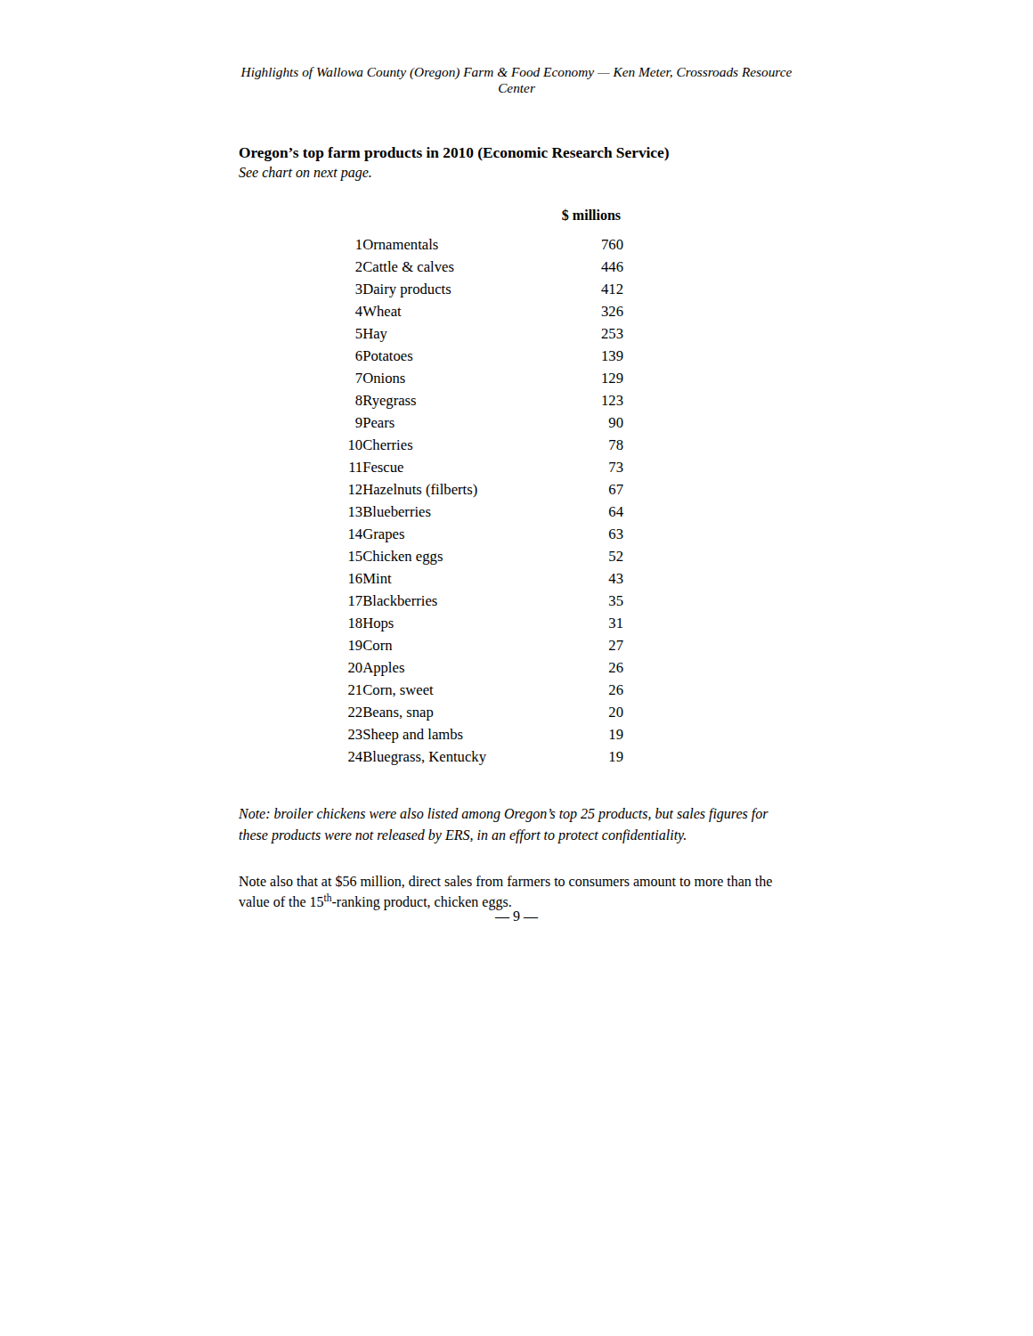Highlights of Wallowa County (Oregon) Farm & Food Economy — Ken Meter, Crossroads Resource Center
Oregon’s top farm products in 2010 (Economic Research Service)
See chart on next page.
| | | $ millions |
| --- | --- | --- |
| 1 | Ornamentals | 760 |
| 2 | Cattle & calves | 446 |
| 3 | Dairy products | 412 |
| 4 | Wheat | 326 |
| 5 | Hay | 253 |
| 6 | Potatoes | 139 |
| 7 | Onions | 129 |
| 8 | Ryegrass | 123 |
| 9 | Pears | 90 |
| 10 | Cherries | 78 |
| 11 | Fescue | 73 |
| 12 | Hazelnuts (filberts) | 67 |
| 13 | Blueberries | 64 |
| 14 | Grapes | 63 |
| 15 | Chicken eggs | 52 |
| 16 | Mint | 43 |
| 17 | Blackberries | 35 |
| 18 | Hops | 31 |
| 19 | Corn | 27 |
| 20 | Apples | 26 |
| 21 | Corn, sweet | 26 |
| 22 | Beans, snap | 20 |
| 23 | Sheep and lambs | 19 |
| 24 | Bluegrass, Kentucky | 19 |
Note: broiler chickens were also listed among Oregon’s top 25 products, but sales figures for these products were not released by ERS, in an effort to protect confidentiality.
Note also that at $56 million, direct sales from farmers to consumers amount to more than the value of the 15th-ranking product, chicken eggs.
— 9 —